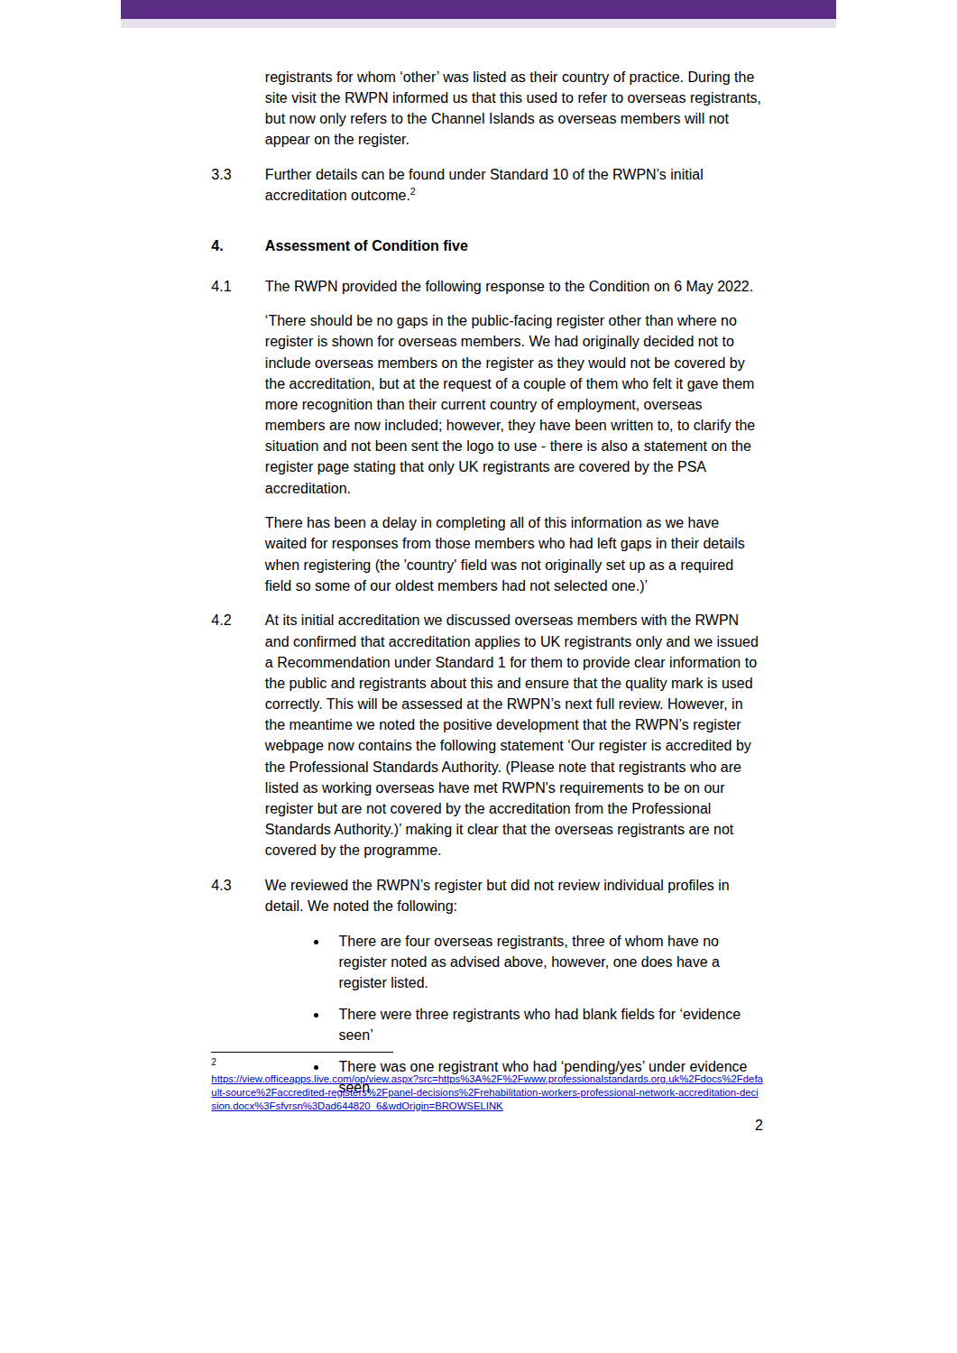registrants for whom ‘other’ was listed as their country of practice. During the site visit the RWPN informed us that this used to refer to overseas registrants, but now only refers to the Channel Islands as overseas members will not appear on the register.
3.3
Further details can be found under Standard 10 of the RWPN’s initial accreditation outcome.2
4. Assessment of Condition five
4.1
The RWPN provided the following response to the Condition on 6 May 2022.
‘There should be no gaps in the public-facing register other than where no register is shown for overseas members. We had originally decided not to include overseas members on the register as they would not be covered by the accreditation, but at the request of a couple of them who felt it gave them more recognition than their current country of employment, overseas members are now included; however, they have been written to, to clarify the situation and not been sent the logo to use - there is also a statement on the register page stating that only UK registrants are covered by the PSA accreditation.
There has been a delay in completing all of this information as we have waited for responses from those members who had left gaps in their details when registering (the 'country' field was not originally set up as a required field so some of our oldest members had not selected one.)’
4.2
At its initial accreditation we discussed overseas members with the RWPN and confirmed that accreditation applies to UK registrants only and we issued a Recommendation under Standard 1 for them to provide clear information to the public and registrants about this and ensure that the quality mark is used correctly. This will be assessed at the RWPN’s next full review. However, in the meantime we noted the positive development that the RWPN’s register webpage now contains the following statement ‘Our register is accredited by the Professional Standards Authority. (Please note that registrants who are listed as working overseas have met RWPN's requirements to be on our register but are not covered by the accreditation from the Professional Standards Authority.)’ making it clear that the overseas registrants are not covered by the programme.
4.3
We reviewed the RWPN’s register but did not review individual profiles in detail. We noted the following:
There are four overseas registrants, three of whom have no register noted as advised above, however, one does have a register listed.
There were three registrants who had blank fields for ‘evidence seen’
There was one registrant who had ‘pending/yes’ under evidence seen
2
https://view.officeapps.live.com/op/view.aspx?src=https%3A%2F%2Fwww.professionalstandards.org.uk%2Fdocs%2Fdefault-source%2Faccredited-registers%2Fpanel-decisions%2Frehabilitation-workers-professional-network-accreditation-decision.docx%3Fsfvrsn%3Dad644820_6&wdOrigin=BROWSELINK
2